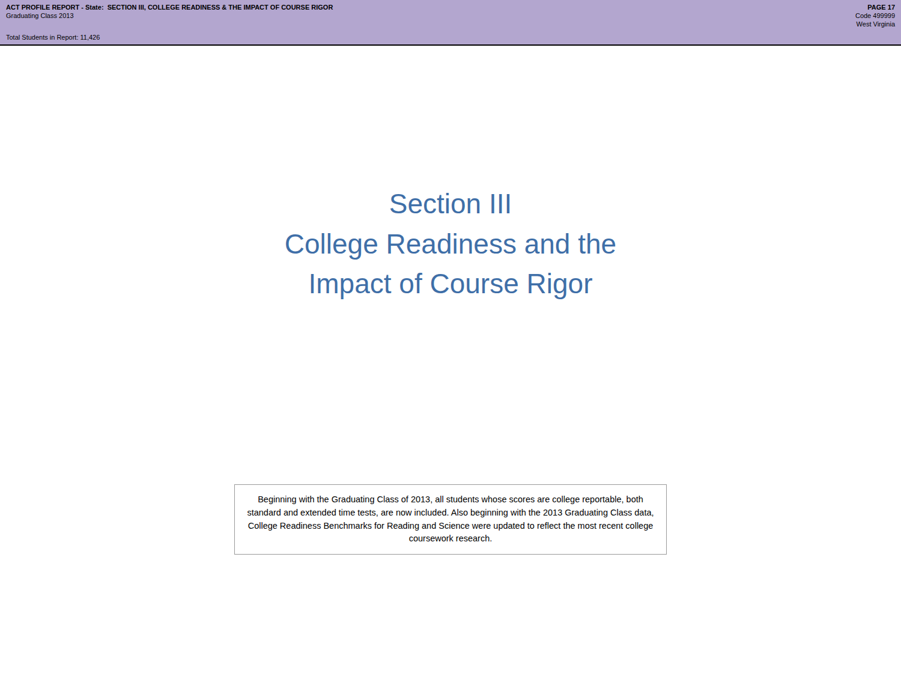PAGE 17
Code 499999
West Virginia
ACT PROFILE REPORT - State: SECTION III, COLLEGE READINESS & THE IMPACT OF COURSE RIGOR
Graduating Class 2013
Total Students in Report: 11,426
Section III
College Readiness and the
Impact of Course Rigor
Beginning with the Graduating Class of 2013, all students whose scores are college reportable, both standard and extended time tests, are now included. Also beginning with the 2013 Graduating Class data, College Readiness Benchmarks for Reading and Science were updated to reflect the most recent college coursework research.